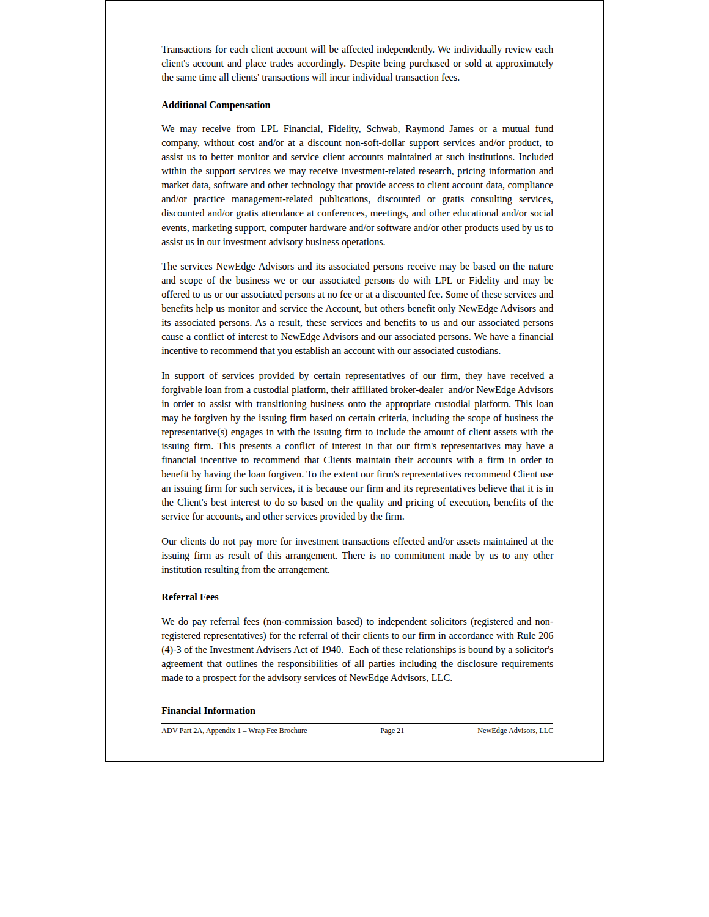Transactions for each client account will be affected independently. We individually review each client's account and place trades accordingly. Despite being purchased or sold at approximately the same time all clients' transactions will incur individual transaction fees.
Additional Compensation
We may receive from LPL Financial, Fidelity, Schwab, Raymond James or a mutual fund company, without cost and/or at a discount non-soft-dollar support services and/or product, to assist us to better monitor and service client accounts maintained at such institutions. Included within the support services we may receive investment-related research, pricing information and market data, software and other technology that provide access to client account data, compliance and/or practice management-related publications, discounted or gratis consulting services, discounted and/or gratis attendance at conferences, meetings, and other educational and/or social events, marketing support, computer hardware and/or software and/or other products used by us to assist us in our investment advisory business operations.
The services NewEdge Advisors and its associated persons receive may be based on the nature and scope of the business we or our associated persons do with LPL or Fidelity and may be offered to us or our associated persons at no fee or at a discounted fee. Some of these services and benefits help us monitor and service the Account, but others benefit only NewEdge Advisors and its associated persons. As a result, these services and benefits to us and our associated persons cause a conflict of interest to NewEdge Advisors and our associated persons. We have a financial incentive to recommend that you establish an account with our associated custodians.
In support of services provided by certain representatives of our firm, they have received a forgivable loan from a custodial platform, their affiliated broker-dealer and/or NewEdge Advisors in order to assist with transitioning business onto the appropriate custodial platform. This loan may be forgiven by the issuing firm based on certain criteria, including the scope of business the representative(s) engages in with the issuing firm to include the amount of client assets with the issuing firm. This presents a conflict of interest in that our firm's representatives may have a financial incentive to recommend that Clients maintain their accounts with a firm in order to benefit by having the loan forgiven. To the extent our firm's representatives recommend Client use an issuing firm for such services, it is because our firm and its representatives believe that it is in the Client's best interest to do so based on the quality and pricing of execution, benefits of the service for accounts, and other services provided by the firm.
Our clients do not pay more for investment transactions effected and/or assets maintained at the issuing firm as result of this arrangement. There is no commitment made by us to any other institution resulting from the arrangement.
Referral Fees
We do pay referral fees (non-commission based) to independent solicitors (registered and non-registered representatives) for the referral of their clients to our firm in accordance with Rule 206 (4)-3 of the Investment Advisers Act of 1940. Each of these relationships is bound by a solicitor's agreement that outlines the responsibilities of all parties including the disclosure requirements made to a prospect for the advisory services of NewEdge Advisors, LLC.
Financial Information
ADV Part 2A, Appendix 1 – Wrap Fee Brochure Page 21 NewEdge Advisors, LLC